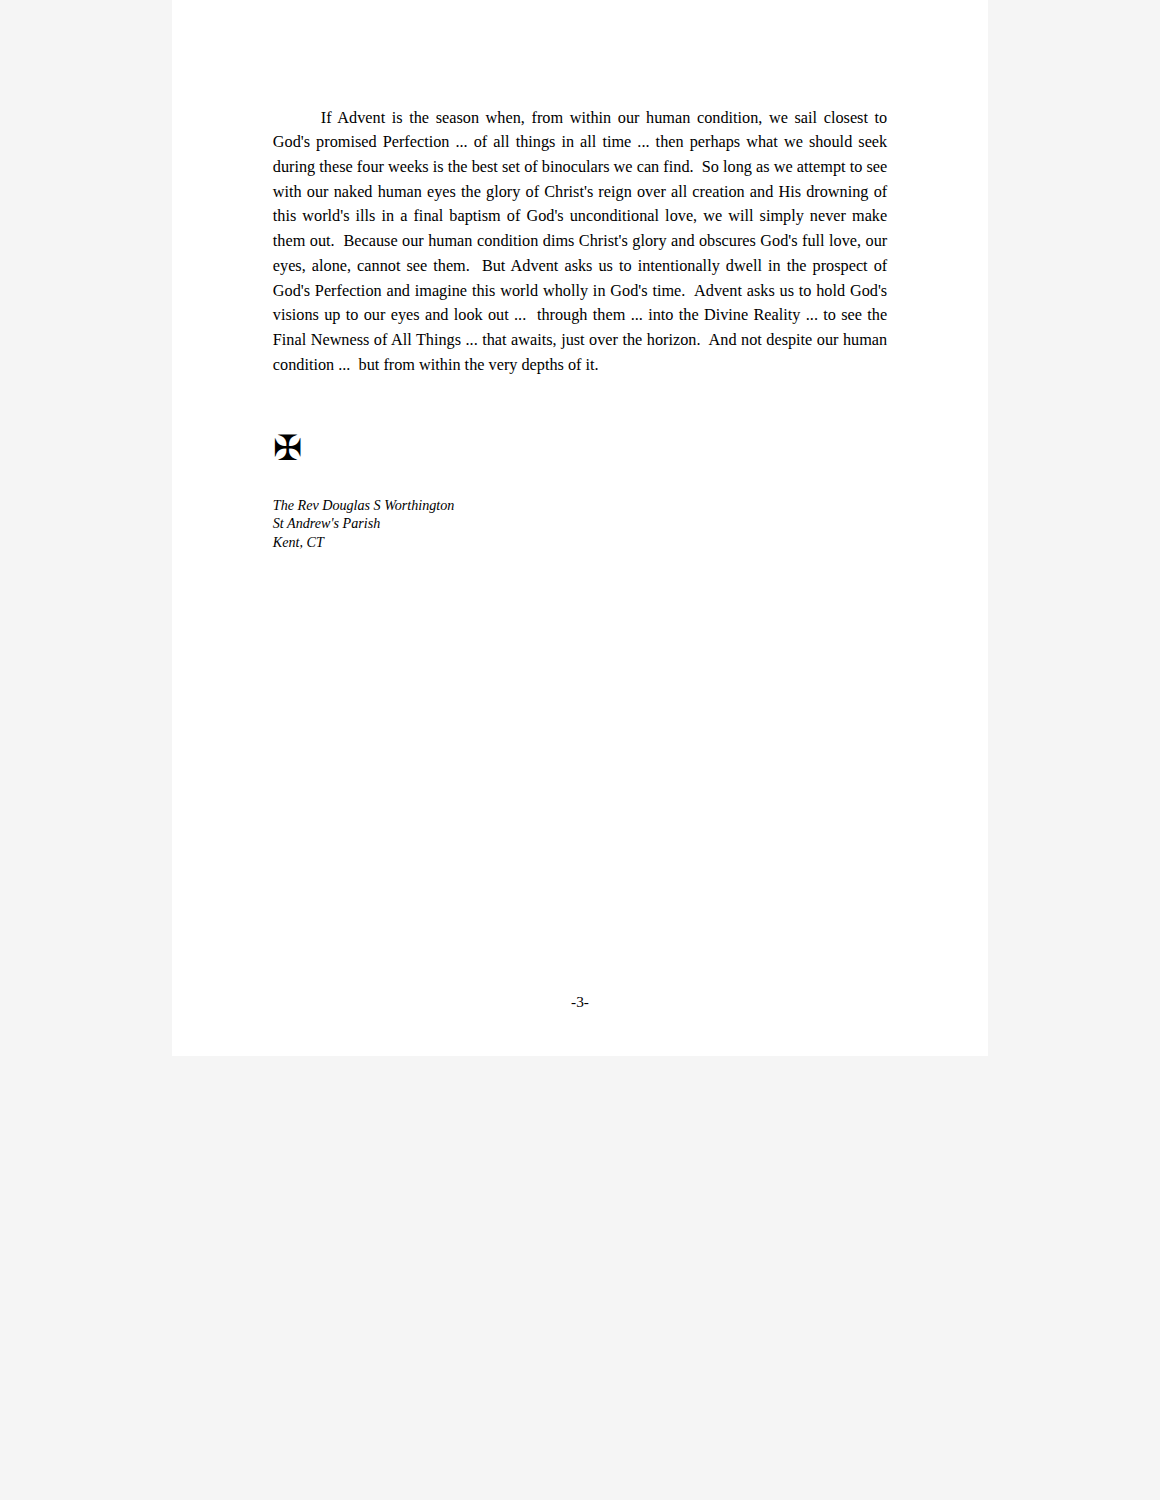If Advent is the season when, from within our human condition, we sail closest to God's promised Perfection ... of all things in all time ... then perhaps what we should seek during these four weeks is the best set of binoculars we can find. So long as we attempt to see with our naked human eyes the glory of Christ's reign over all creation and His drowning of this world's ills in a final baptism of God's unconditional love, we will simply never make them out. Because our human condition dims Christ's glory and obscures God's full love, our eyes, alone, cannot see them. But Advent asks us to intentionally dwell in the prospect of God's Perfection and imagine this world wholly in God's time. Advent asks us to hold God's visions up to our eyes and look out ... through them ... into the Divine Reality ... to see the Final Newness of All Things ... that awaits, just over the horizon. And not despite our human condition ... but from within the very depths of it.
✠
The Rev Douglas S Worthington St Andrew's Parish Kent, CT
-3-